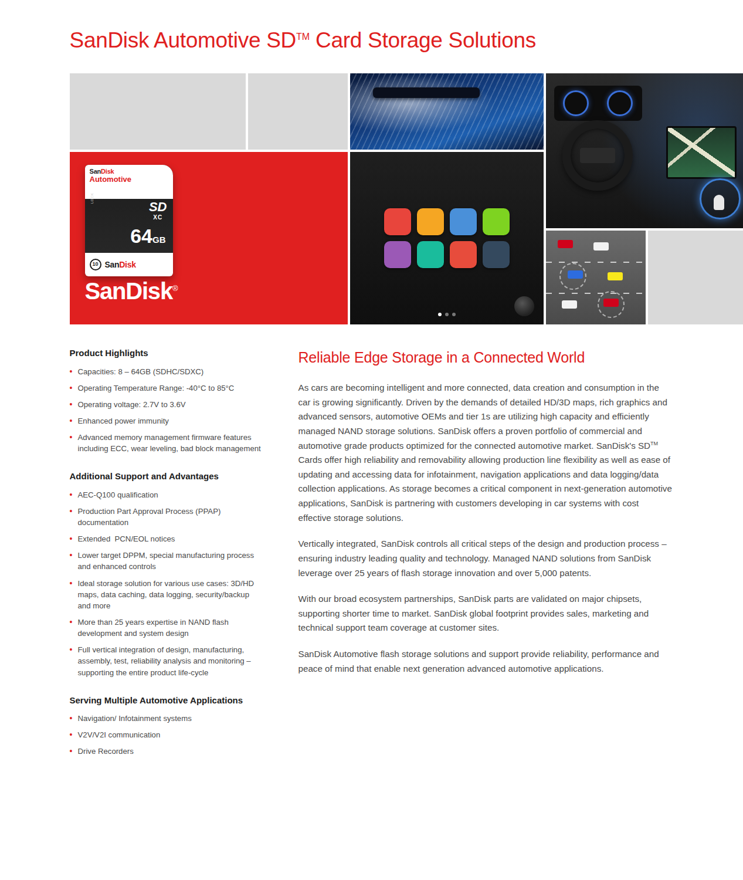SanDisk Automotive SDTM Card Storage Solutions
SanDisk
Automotive
LOCK
SD
XC
64GB
10
SanDisk
SanDisk®
Product Highlights
Capacities: 8 – 64GB (SDHC/SDXC)
Operating Temperature Range: -40°C to 85°C
Operating voltage: 2.7V to 3.6V
Enhanced power immunity
Advanced memory management firmware features including ECC, wear leveling, bad block management
Additional Support and Advantages
AEC-Q100 qualification
Production Part Approval Process (PPAP) documentation
Extended PCN/EOL notices
Lower target DPPM, special manufacturing process and enhanced controls
Ideal storage solution for various use cases: 3D/HD maps, data caching, data logging, security/backup and more
More than 25 years expertise in NAND flash development and system design
Full vertical integration of design, manufacturing, assembly, test, reliability analysis and monitoring – supporting the entire product life-cycle
Serving Multiple Automotive Applications
Navigation/ Infotainment systems
V2V/V2I communication
Drive Recorders
Reliable Edge Storage in a Connected World
As cars are becoming intelligent and more connected, data creation and consumption in the car is growing significantly. Driven by the demands of detailed HD/3D maps, rich graphics and advanced sensors, automotive OEMs and tier 1s are utilizing high capacity and efficiently managed NAND storage solutions. SanDisk offers a proven portfolio of commercial and automotive grade products optimized for the connected automotive market. SanDisk's SDTM Cards offer high reliability and removability allowing production line flexibility as well as ease of updating and accessing data for infotainment, navigation applications and data logging/data collection applications. As storage becomes a critical component in next-generation automotive applications, SanDisk is partnering with customers developing in car systems with cost effective storage solutions.
Vertically integrated, SanDisk controls all critical steps of the design and production process – ensuring industry leading quality and technology. Managed NAND solutions from SanDisk leverage over 25 years of flash storage innovation and over 5,000 patents.
With our broad ecosystem partnerships, SanDisk parts are validated on major chipsets, supporting shorter time to market. SanDisk global footprint provides sales, marketing and technical support team coverage at customer sites.
SanDisk Automotive flash storage solutions and support provide reliability, performance and peace of mind that enable next generation advanced automotive applications.